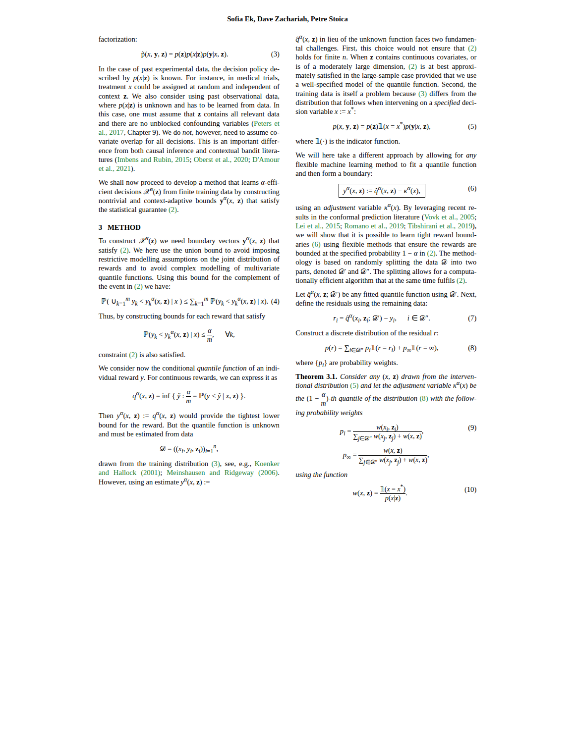Sofia Ek, Dave Zachariah, Petre Stoica
factorization:
(3) p̃(x, y, z) = p(z)p(x|z)p(y|x, z).
In the case of past experimental data, the decision policy described by p(x|z) is known. For instance, in medical trials, treatment x could be assigned at random and independent of context z. We also consider using past observational data, where p(x|z) is unknown and has to be learned from data. In this case, one must assume that z contains all relevant data and there are no unblocked confounding variables (Peters et al., 2017, Chapter 9). We do not, however, need to assume covariate overlap for all decisions. This is an important difference from both causal inference and contextual bandit literatures (Imbens and Rubin, 2015; Oberst et al., 2020; D'Amour et al., 2021).
We shall now proceed to develop a method that learns α-efficient decisions 𝒳α(z) from finite training data by constructing nontrivial and context-adaptive bounds yα(x, z) that satisfy the statistical guarantee (2).
3 METHOD
To construct 𝒳α(z) we need boundary vectors yα(x, z) that satisfy (2). We here use the union bound to avoid imposing restrictive modelling assumptions on the joint distribution of rewards and to avoid complex modelling of multivariate quantile functions. Using this bound for the complement of the event in (2) we have:
(4) ℙ( ∪k=1m yk < ykα(x, z) | x ) ≤ ∑k=1m ℙ(yk < ykα(x, z) | x).
Thus, by constructing bounds for each reward that satisfy
ℙ(yk < ykα(x, z) | x) ≤ αm, ∀k,
constraint (2) is also satisfied.
We consider now the conditional quantile function of an individual reward y. For continuous rewards, we can express it as
qα(x, z) = inf { ỹ : αm = ℙ(y < ỹ | x, z) }.
Then yα(x, z) := qα(x, z) would provide the tightest lower bound for the reward. But the quantile function is unknown and must be estimated from data
𝒟 = ((xi, yi, zi))i=1n,
drawn from the training distribution (3), see, e.g., Koenker and Hallock (2001); Meinshausen and Ridgeway (2006). However, using an estimate yα(x, z) :=
q̂α(x, z) in lieu of the unknown function faces two fundamental challenges. First, this choice would not ensure that (2) holds for finite n. When z contains continuous covariates, or is of a moderately large dimension, (2) is at best approximately satisfied in the large-sample case provided that we use a well-specified model of the quantile function. Second, the training data is itself a problem because (3) differs from the distribution that follows when intervening on a specified decision variable x := x*:
(5) p(x, y, z) = p(z)𝟙(x = x*)p(y|x, z),
where 𝟙(·) is the indicator function.
We will here take a different approach by allowing for any flexible machine learning method to fit a quantile function and then form a boundary:
(6) yα(x, z) := q̂α(x, z) − κα(x),
using an adjustment variable κα(x). By leveraging recent results in the conformal prediction literature (Vovk et al., 2005; Lei et al., 2015; Romano et al., 2019; Tibshirani et al., 2019), we will show that it is possible to learn tight reward boundaries (6) using flexible methods that ensure the rewards are bounded at the specified probability 1 − α in (2). The methodology is based on randomly splitting the data 𝒟 into two parts, denoted 𝒟′ and 𝒟″. The splitting allows for a computationally efficient algorithm that at the same time fulfils (2).
Let q̂α(x, z; 𝒟′) be any fitted quantile function using 𝒟′. Next, define the residuals using the remaining data:
(7) ri = q̂α(xi, zi; 𝒟′) − yi, i ∈ 𝒟″.
Construct a discrete distribution of the residual r:
(8) p(r) = ∑i∈𝒟″ pi𝟙(r = ri) + p∞𝟙(r = ∞),
where {pi} are probability weights.
Theorem 3.1. Consider any (x, z) drawn from the interventional distribution (5) and let the adjustment variable κα(x) be the (1 − αm)-th quantile of the distribution (8) with the following probability weights
(9) pi = w(xi, zi)∑j∈𝒟″ w(xj, zj) + w(x, z),
p∞ = w(x, z)∑j∈𝒟″ w(xj, zj) + w(x, z),
using the function
(10) w(x, z) = 𝟙(x = x*) p(x|z).